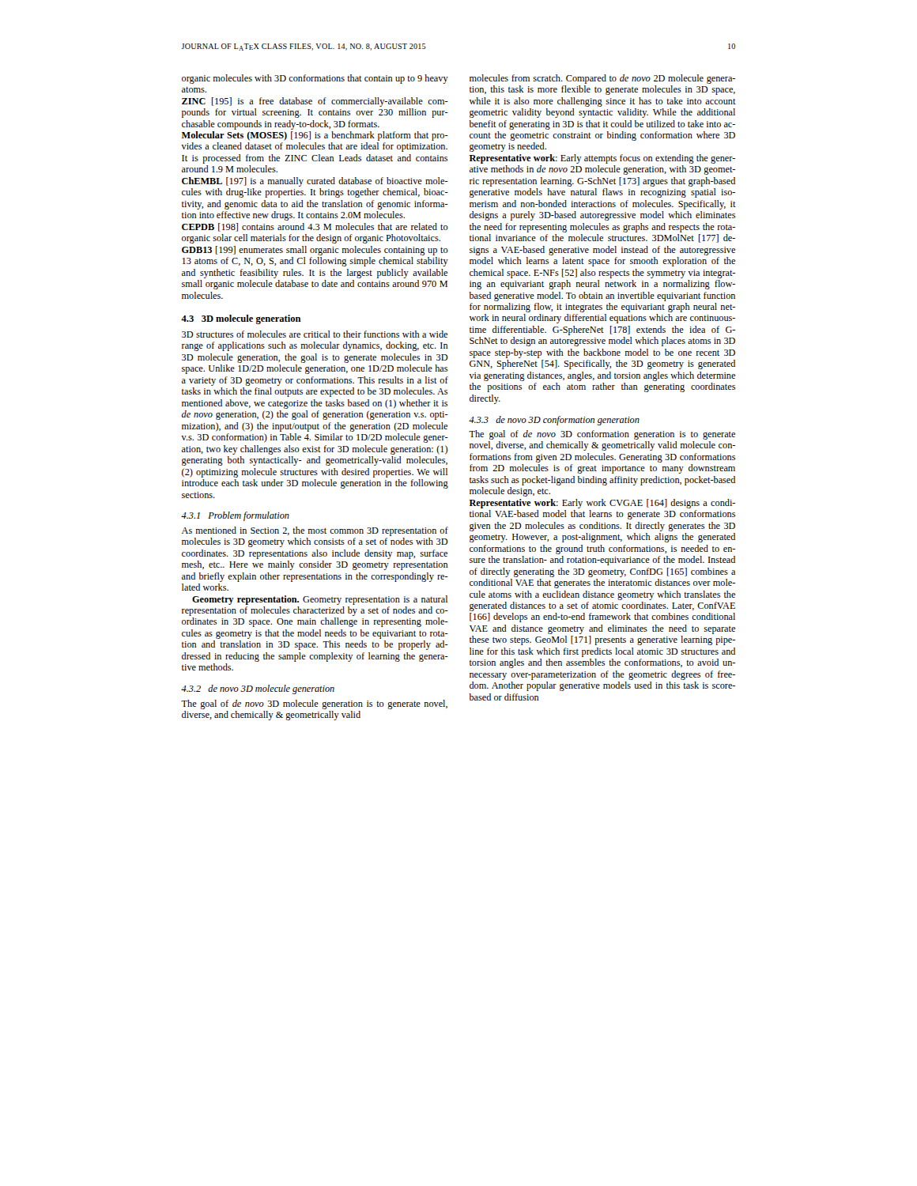JOURNAL OF LATEX CLASS FILES, VOL. 14, NO. 8, AUGUST 2015
10
organic molecules with 3D conformations that contain up to 9 heavy atoms.
ZINC [195] is a free database of commercially-available compounds for virtual screening. It contains over 230 million purchasable compounds in ready-to-dock, 3D formats.
Molecular Sets (MOSES) [196] is a benchmark platform that provides a cleaned dataset of molecules that are ideal for optimization. It is processed from the ZINC Clean Leads dataset and contains around 1.9 M molecules.
ChEMBL [197] is a manually curated database of bioactive molecules with drug-like properties. It brings together chemical, bioactivity, and genomic data to aid the translation of genomic information into effective new drugs. It contains 2.0M molecules.
CEPDB [198] contains around 4.3 M molecules that are related to organic solar cell materials for the design of organic Photovoltaics.
GDB13 [199] enumerates small organic molecules containing up to 13 atoms of C, N, O, S, and Cl following simple chemical stability and synthetic feasibility rules. It is the largest publicly available small organic molecule database to date and contains around 970 M molecules.
4.3 3D molecule generation
3D structures of molecules are critical to their functions with a wide range of applications such as molecular dynamics, docking, etc. In 3D molecule generation, the goal is to generate molecules in 3D space. Unlike 1D/2D molecule generation, one 1D/2D molecule has a variety of 3D geometry or conformations. This results in a list of tasks in which the final outputs are expected to be 3D molecules. As mentioned above, we categorize the tasks based on (1) whether it is de novo generation, (2) the goal of generation (generation v.s. optimization), and (3) the input/output of the generation (2D molecule v.s. 3D conformation) in Table 4. Similar to 1D/2D molecule generation, two key challenges also exist for 3D molecule generation: (1) generating both syntactically- and geometrically-valid molecules, (2) optimizing molecule structures with desired properties. We will introduce each task under 3D molecule generation in the following sections.
4.3.1 Problem formulation
As mentioned in Section 2, the most common 3D representation of molecules is 3D geometry which consists of a set of nodes with 3D coordinates. 3D representations also include density map, surface mesh, etc.. Here we mainly consider 3D geometry representation and briefly explain other representations in the correspondingly related works.
Geometry representation. Geometry representation is a natural representation of molecules characterized by a set of nodes and coordinates in 3D space. One main challenge in representing molecules as geometry is that the model needs to be equivariant to rotation and translation in 3D space. This needs to be properly addressed in reducing the sample complexity of learning the generative methods.
4.3.2 de novo 3D molecule generation
The goal of de novo 3D molecule generation is to generate novel, diverse, and chemically & geometrically valid
molecules from scratch. Compared to de novo 2D molecule generation, this task is more flexible to generate molecules in 3D space, while it is also more challenging since it has to take into account geometric validity beyond syntactic validity. While the additional benefit of generating in 3D is that it could be utilized to take into account the geometric constraint or binding conformation where 3D geometry is needed.
Representative work: Early attempts focus on extending the generative methods in de novo 2D molecule generation, with 3D geometric representation learning. G-SchNet [173] argues that graph-based generative models have natural flaws in recognizing spatial isomerism and non-bonded interactions of molecules. Specifically, it designs a purely 3D-based autoregressive model which eliminates the need for representing molecules as graphs and respects the rotational invariance of the molecule structures. 3DMolNet [177] designs a VAE-based generative model instead of the autoregressive model which learns a latent space for smooth exploration of the chemical space. E-NFs [52] also respects the symmetry via integrating an equivariant graph neural network in a normalizing flow-based generative model. To obtain an invertible equivariant function for normalizing flow, it integrates the equivariant graph neural network in neural ordinary differential equations which are continuous-time differentiable. G-SphereNet [178] extends the idea of G-SchNet to design an autoregressive model which places atoms in 3D space step-by-step with the backbone model to be one recent 3D GNN, SphereNet [54]. Specifically, the 3D geometry is generated via generating distances, angles, and torsion angles which determine the positions of each atom rather than generating coordinates directly.
4.3.3 de novo 3D conformation generation
The goal of de novo 3D conformation generation is to generate novel, diverse, and chemically & geometrically valid molecule conformations from given 2D molecules. Generating 3D conformations from 2D molecules is of great importance to many downstream tasks such as pocket-ligand binding affinity prediction, pocket-based molecule design, etc.
Representative work: Early work CVGAE [164] designs a conditional VAE-based model that learns to generate 3D conformations given the 2D molecules as conditions. It directly generates the 3D geometry. However, a post-alignment, which aligns the generated conformations to the ground truth conformations, is needed to ensure the translation- and rotation-equivariance of the model. Instead of directly generating the 3D geometry, ConfDG [165] combines a conditional VAE that generates the interatomic distances over molecule atoms with a euclidean distance geometry which translates the generated distances to a set of atomic coordinates. Later, ConfVAE [166] develops an end-to-end framework that combines conditional VAE and distance geometry and eliminates the need to separate these two steps. GeoMol [171] presents a generative learning pipeline for this task which first predicts local atomic 3D structures and torsion angles and then assembles the conformations, to avoid unnecessary over-parameterization of the geometric degrees of freedom. Another popular generative models used in this task is score-based or diffusion